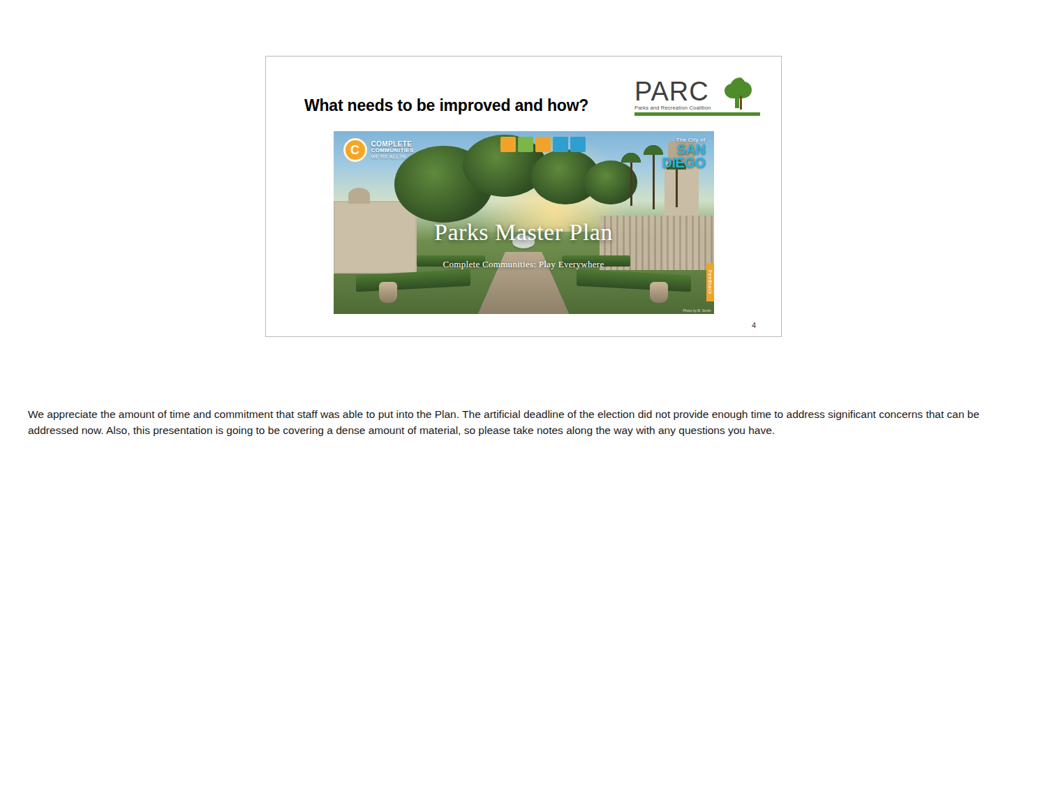What needs to be improved and how?
PARC
Parks and Recreation Coalition
COMPLETE
COMMUNITIES
WE'RE ALL IN
The City of
SAN
DIEGO
Parks Master Plan
Complete Communities: Play Everywhere
Feedback
Photo by B. Smith
4
We appreciate the amount of time and commitment that staff was able to put into the Plan. The artificial deadline of the election did not provide enough time to address significant concerns that can be addressed now. Also, this presentation is going to be covering a dense amount of material, so please take notes along the way with any questions you have.